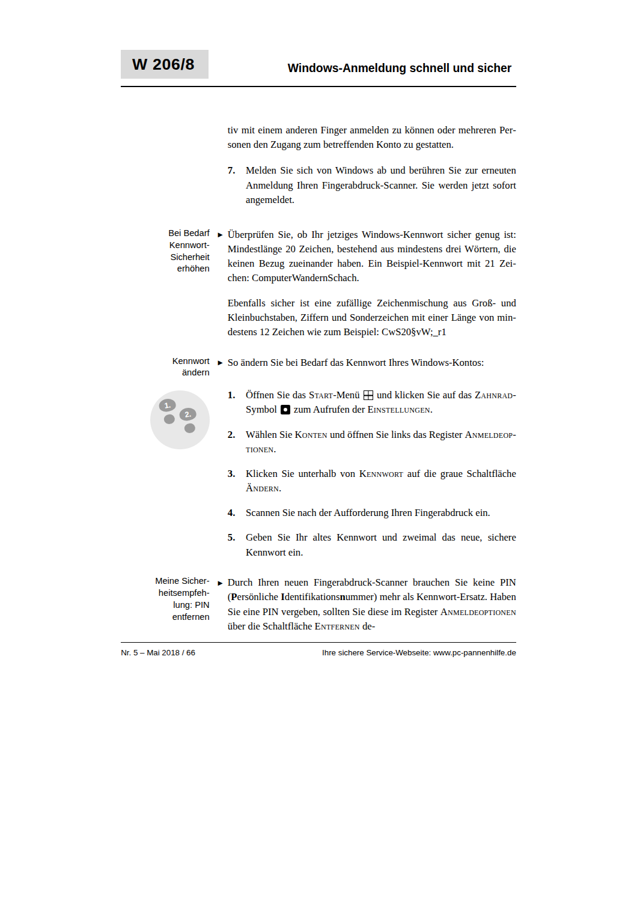W 206/8
Windows-Anmeldung schnell und sicher
tiv mit einem anderen Finger anmelden zu können oder mehreren Personen den Zugang zum betreffenden Konto zu gestatten.
Melden Sie sich von Windows ab und berühren Sie zur erneuten Anmeldung Ihren Fingerabdruck-Scanner. Sie werden jetzt sofort angemeldet.
Bei Bedarf
Kennwort-
Sicherheit
erhöhen
►
Überprüfen Sie, ob Ihr jetziges Windows-Kennwort sicher genug ist: Mindestlänge 20 Zeichen, bestehend aus mindestens drei Wörtern, die keinen Bezug zueinander haben. Ein Beispiel-Kennwort mit 21 Zeichen: ComputerWandernSchach.
Ebenfalls sicher ist eine zufällige Zeichenmischung aus Groß- und Kleinbuchstaben, Ziffern und Sonderzeichen mit einer Länge von mindestens 12 Zeichen wie zum Beispiel: CwS20§vW;_r1
Kennwort
ändern
►
So ändern Sie bei Bedarf das Kennwort Ihres Windows-Kontos:
1.
2.
Öffnen Sie das Start-Menü und klicken Sie auf das Zahnrad-Symbol zum Aufrufen der Einstellungen.
Wählen Sie Konten und öffnen Sie links das Register Anmeldeoptionen.
Klicken Sie unterhalb von Kennwort auf die graue Schaltfläche Ändern.
Scannen Sie nach der Aufforderung Ihren Fingerabdruck ein.
Geben Sie Ihr altes Kennwort und zweimal das neue, sichere Kennwort ein.
Meine Sicher-
heitsempfeh-
lung: PIN
entfernen
►
Durch Ihren neuen Fingerabdruck-Scanner brauchen Sie keine PIN (Persönliche Identifikationsnummer) mehr als Kennwort-Ersatz. Haben Sie eine PIN vergeben, sollten Sie diese im Register Anmeldeoptionen über die Schaltfläche Entfernen de-
Nr. 5 – Mai 2018 / 66
Ihre sichere Service-Webseite: www.pc-pannenhilfe.de